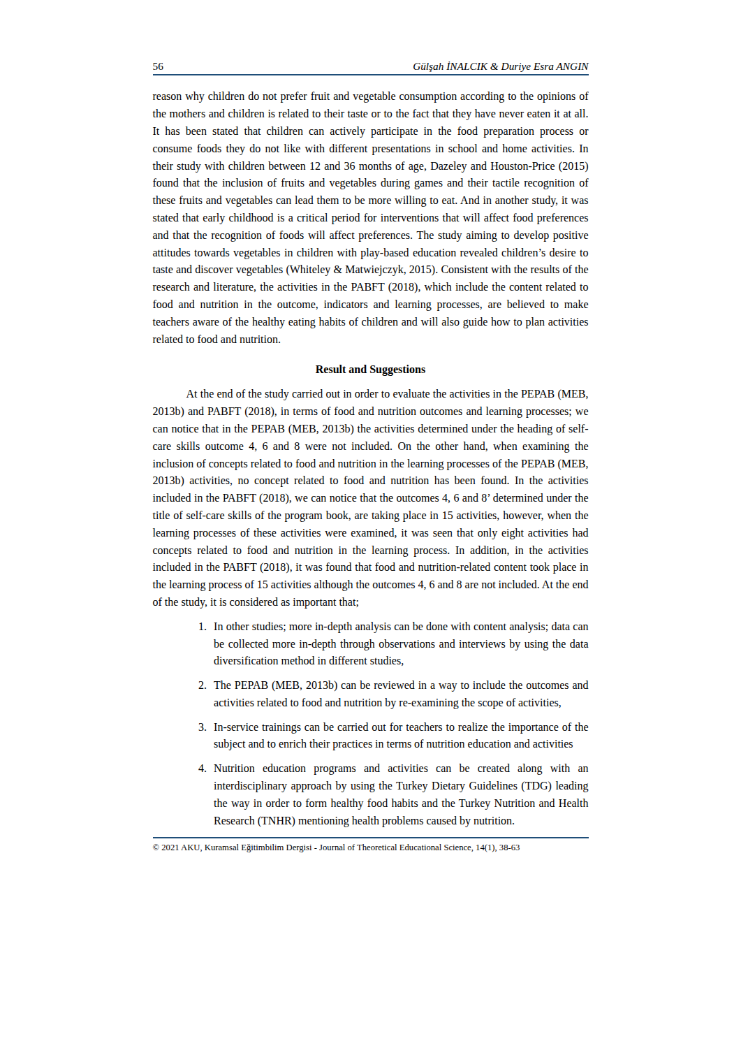56 Gülşah İNALCIK & Duriye Esra ANGIN
reason why children do not prefer fruit and vegetable consumption according to the opinions of the mothers and children is related to their taste or to the fact that they have never eaten it at all. It has been stated that children can actively participate in the food preparation process or consume foods they do not like with different presentations in school and home activities. In their study with children between 12 and 36 months of age, Dazeley and Houston-Price (2015) found that the inclusion of fruits and vegetables during games and their tactile recognition of these fruits and vegetables can lead them to be more willing to eat. And in another study, it was stated that early childhood is a critical period for interventions that will affect food preferences and that the recognition of foods will affect preferences. The study aiming to develop positive attitudes towards vegetables in children with play-based education revealed children’s desire to taste and discover vegetables (Whiteley & Matwiejczyk, 2015). Consistent with the results of the research and literature, the activities in the PABFT (2018), which include the content related to food and nutrition in the outcome, indicators and learning processes, are believed to make teachers aware of the healthy eating habits of children and will also guide how to plan activities related to food and nutrition.
Result and Suggestions
At the end of the study carried out in order to evaluate the activities in the PEPAB (MEB, 2013b) and PABFT (2018), in terms of food and nutrition outcomes and learning processes; we can notice that in the PEPAB (MEB, 2013b) the activities determined under the heading of self-care skills outcome 4, 6 and 8 were not included. On the other hand, when examining the inclusion of concepts related to food and nutrition in the learning processes of the PEPAB (MEB, 2013b) activities, no concept related to food and nutrition has been found. In the activities included in the PABFT (2018), we can notice that the outcomes 4, 6 and 8’ determined under the title of self-care skills of the program book, are taking place in 15 activities, however, when the learning processes of these activities were examined, it was seen that only eight activities had concepts related to food and nutrition in the learning process. In addition, in the activities included in the PABFT (2018), it was found that food and nutrition-related content took place in the learning process of 15 activities although the outcomes 4, 6 and 8 are not included. At the end of the study, it is considered as important that;
In other studies; more in-depth analysis can be done with content analysis; data can be collected more in-depth through observations and interviews by using the data diversification method in different studies,
The PEPAB (MEB, 2013b) can be reviewed in a way to include the outcomes and activities related to food and nutrition by re-examining the scope of activities,
In-service trainings can be carried out for teachers to realize the importance of the subject and to enrich their practices in terms of nutrition education and activities
Nutrition education programs and activities can be created along with an interdisciplinary approach by using the Turkey Dietary Guidelines (TDG) leading the way in order to form healthy food habits and the Turkey Nutrition and Health Research (TNHR) mentioning health problems caused by nutrition.
© 2021 AKU, Kuramsal Eğitimbilim Dergisi - Journal of Theoretical Educational Science, 14(1), 38-63